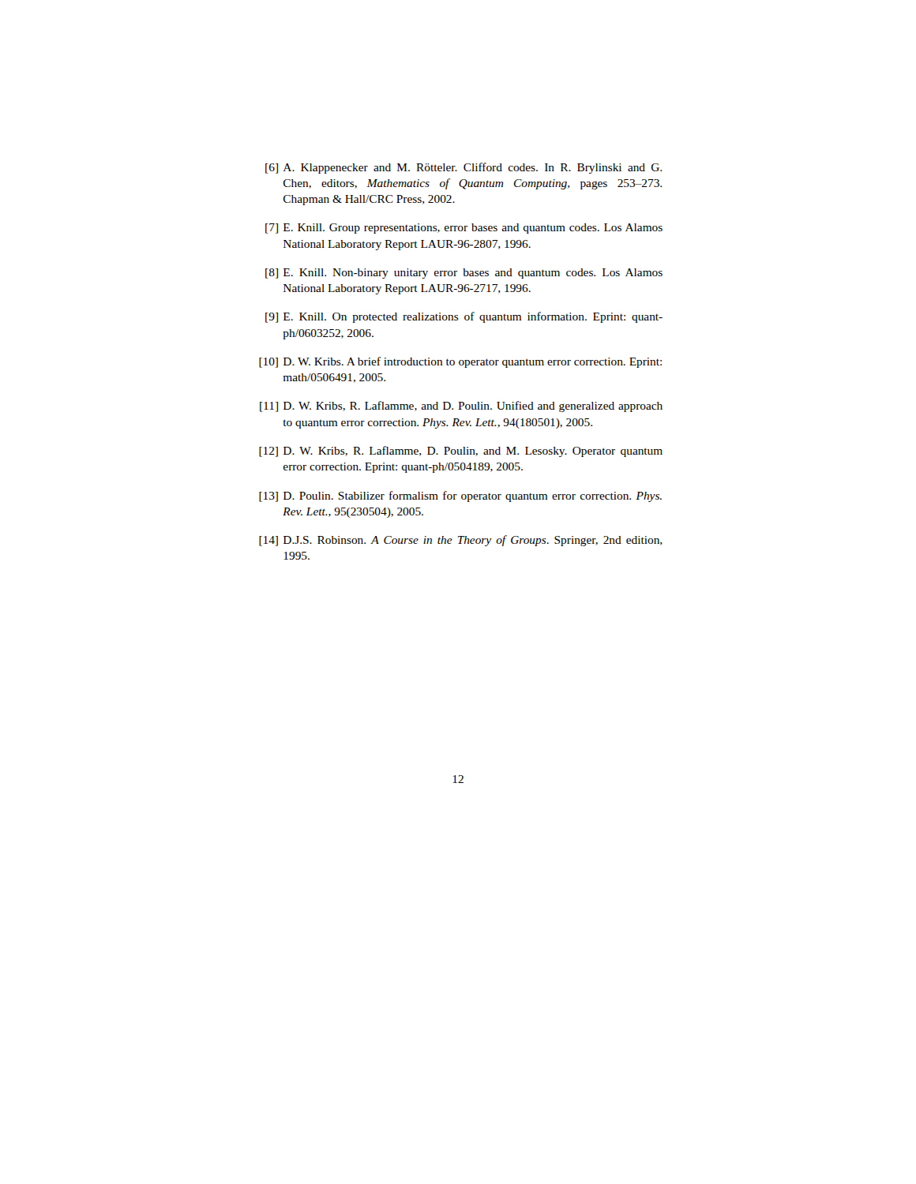[6] A. Klappenecker and M. Rötteler. Clifford codes. In R. Brylinski and G. Chen, editors, Mathematics of Quantum Computing, pages 253–273. Chapman & Hall/CRC Press, 2002.
[7] E. Knill. Group representations, error bases and quantum codes. Los Alamos National Laboratory Report LAUR-96-2807, 1996.
[8] E. Knill. Non-binary unitary error bases and quantum codes. Los Alamos National Laboratory Report LAUR-96-2717, 1996.
[9] E. Knill. On protected realizations of quantum information. Eprint: quant-ph/0603252, 2006.
[10] D. W. Kribs. A brief introduction to operator quantum error correction. Eprint: math/0506491, 2005.
[11] D. W. Kribs, R. Laflamme, and D. Poulin. Unified and generalized approach to quantum error correction. Phys. Rev. Lett., 94(180501), 2005.
[12] D. W. Kribs, R. Laflamme, D. Poulin, and M. Lesosky. Operator quantum error correction. Eprint: quant-ph/0504189, 2005.
[13] D. Poulin. Stabilizer formalism for operator quantum error correction. Phys. Rev. Lett., 95(230504), 2005.
[14] D.J.S. Robinson. A Course in the Theory of Groups. Springer, 2nd edition, 1995.
12